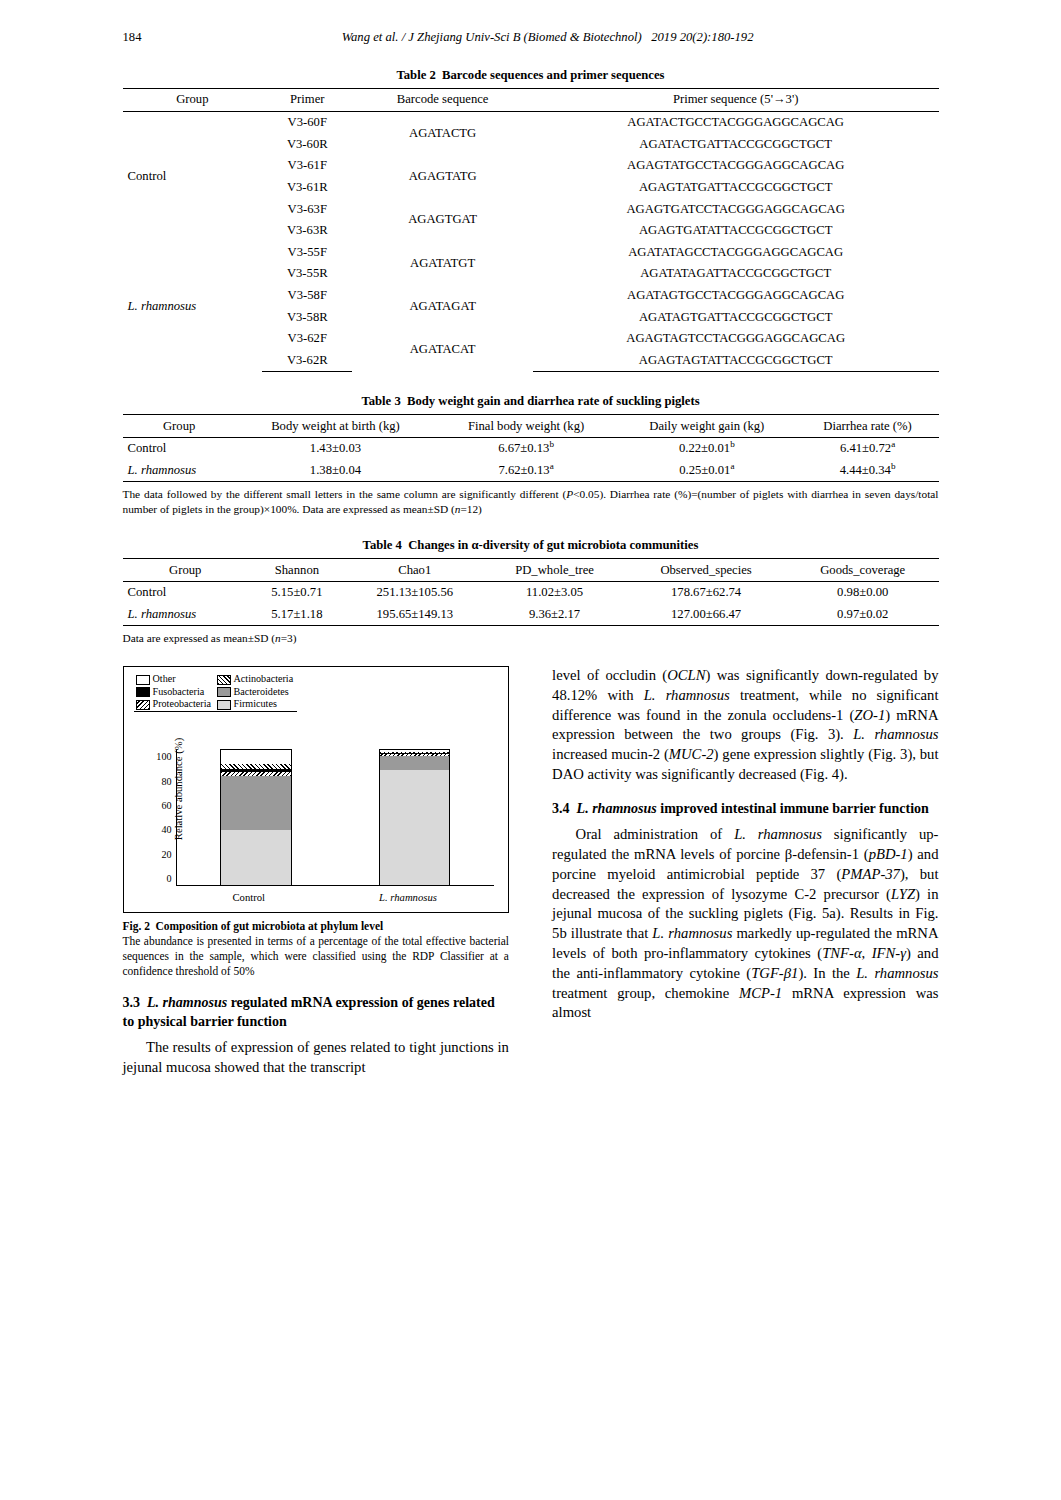184 Wang et al. / J Zhejiang Univ-Sci B (Biomed & Biotechnol) 2019 20(2):180-192
Table 2 Barcode sequences and primer sequences
| Group | Primer | Barcode sequence | Primer sequence (5'→3') |
| --- | --- | --- | --- |
| Control | V3-60F | AGATACTG | AGATACTGCCTACGGGAGGCAGCAG |
| V3-60R | AGATACTGATTACCGCGGCTGCT |
| V3-61F | AGAGTATG | AGAGTATGCCTACGGGAGGCAGCAG |
| V3-61R | AGAGTATGATTACCGCGGCTGCT |
| V3-63F | AGAGTGAT | AGAGTGATCCTACGGGAGGCAGCAG |
| V3-63R | AGAGTGATATTACCGCGGCTGCT |
| L. rhamnosus | V3-55F | AGATATGT | AGATATAGCCTACGGGAGGCAGCAG |
| V3-55R | AGATATAGATTACCGCGGCTGCT |
| V3-58F | AGATAGAT | AGATAGTGCCTACGGGAGGCAGCAG |
| V3-58R | AGATAGTGATTACCGCGGCTGCT |
| V3-62F | AGATACAT | AGAGTAGTCCTACGGGAGGCAGCAG |
| V3-62R | AGAGTAGTATTACCGCGGCTGCT |
Table 3 Body weight gain and diarrhea rate of suckling piglets
| Group | Body weight at birth (kg) | Final body weight (kg) | Daily weight gain (kg) | Diarrhea rate (%) |
| --- | --- | --- | --- | --- |
| Control | 1.43±0.03 | 6.67±0.13 b | 0.22±0.01 b | 6.41±0.72 a |
| L. rhamnosus | 1.38±0.04 | 7.62±0.13 a | 0.25±0.01 a | 4.44±0.34 b |
The data followed by the different small letters in the same column are significantly different (P<0.05). Diarrhea rate (%)=(number of piglets with diarrhea in seven days/total number of piglets in the group)×100%. Data are expressed as mean±SD (n=12)
Table 4 Changes in α-diversity of gut microbiota communities
| Group | Shannon | Chao1 | PD_whole_tree | Observed_species | Goods_coverage |
| --- | --- | --- | --- | --- | --- |
| Control | 5.15±0.71 | 251.13±105.56 | 11.02±3.05 | 178.67±62.74 | 0.98±0.00 |
| L. rhamnosus | 5.17±1.18 | 195.65±149.13 | 9.36±2.17 | 127.00±66.47 | 0.97±0.02 |
Data are expressed as mean±SD (n=3)
| Other | Actinobacteria |
| Fusobacteria | Bacteroidetes |
| Proteobacteria | Firmicutes |
Relative abundance (%)
100 80 60 40 20 0
Control L. rhamnosus
Fig. 2 Composition of gut microbiota at phylum level
The abundance is presented in terms of a percentage of the total effective bacterial sequences in the sample, which were classified using the RDP Classifier at a confidence threshold of 50%
3.3 L. rhamnosus regulated mRNA expression of genes related to physical barrier function
The results of expression of genes related to tight junctions in jejunal mucosa showed that the transcript
level of occludin (OCLN) was significantly down-regulated by 48.12% with L. rhamnosus treatment, while no significant difference was found in the zonula occludens-1 (ZO-1) mRNA expression between the two groups (Fig. 3). L. rhamnosus increased mucin-2 (MUC-2) gene expression slightly (Fig. 3), but DAO activity was significantly decreased (Fig. 4).
3.4 L. rhamnosus improved intestinal immune barrier function
Oral administration of L. rhamnosus significantly up-regulated the mRNA levels of porcine β-defensin-1 (pBD-1) and porcine myeloid antimicrobial peptide 37 (PMAP-37), but decreased the expression of lysozyme C-2 precursor (LYZ) in jejunal mucosa of the suckling piglets (Fig. 5a). Results in Fig. 5b illustrate that L. rhamnosus markedly up-regulated the mRNA levels of both pro-inflammatory cytokines (TNF-α, IFN-γ) and the anti-inflammatory cytokine (TGF-β1). In the L. rhamnosus treatment group, chemokine MCP-1 mRNA expression was almost